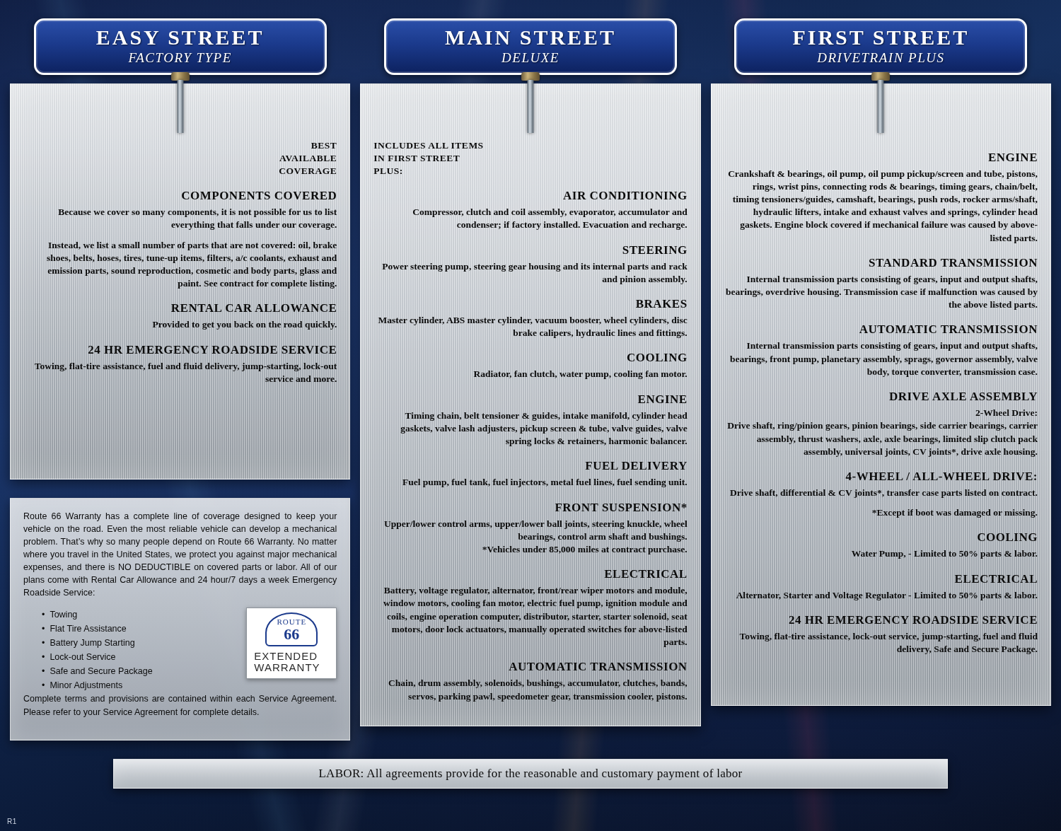EASY STREET
FACTORY TYPE
BEST
AVAILABLE
COVERAGE
COMPONENTS COVERED
Because we cover so many components, it is not possible for us to list everything that falls under our coverage.
Instead, we list a small number of parts that are not covered: oil, brake shoes, belts, hoses, tires, tune-up items, filters, a/c coolants, exhaust and emission parts, sound reproduction, cosmetic and body parts, glass and paint. See contract for complete listing.
RENTAL CAR ALLOWANCE
Provided to get you back on the road quickly.
24 HR EMERGENCY ROADSIDE SERVICE
Towing, flat-tire assistance, fuel and fluid delivery, jump-starting, lock-out service and more.
Route 66 Warranty has a complete line of coverage designed to keep your vehicle on the road. Even the most reliable vehicle can develop a mechanical problem. That’s why so many people depend on Route 66 Warranty. No matter where you travel in the United States, we protect you against major mechanical expenses, and there is NO DEDUCTIBLE on covered parts or labor. All of our plans come with Rental Car Allowance and 24 hour/7 days a week Emergency Roadside Service:
Towing
Flat Tire Assistance
Battery Jump Starting
Lock-out Service
Safe and Secure Package
Minor Adjustments
ROUTE66
EXTENDED WARRANTY
Complete terms and provisions are contained within each Service Agreement. Please refer to your Service Agreement for complete details.
MAIN STREET
DELUXE
INCLUDES ALL ITEMS
IN FIRST STREET
PLUS:
AIR CONDITIONING
Compressor, clutch and coil assembly, evaporator, accumulator and condenser; if factory installed. Evacuation and recharge.
STEERING
Power steering pump, steering gear housing and its internal parts and rack and pinion assembly.
BRAKES
Master cylinder, ABS master cylinder, vacuum booster, wheel cylinders, disc brake calipers, hydraulic lines and fittings.
COOLING
Radiator, fan clutch, water pump, cooling fan motor.
ENGINE
Timing chain, belt tensioner & guides, intake manifold, cylinder head gaskets, valve lash adjusters, pickup screen & tube, valve guides, valve spring locks & retainers, harmonic balancer.
FUEL DELIVERY
Fuel pump, fuel tank, fuel injectors, metal fuel lines, fuel sending unit.
FRONT SUSPENSION*
Upper/lower control arms, upper/lower ball joints, steering knuckle, wheel bearings, control arm shaft and bushings.
*Vehicles under 85,000 miles at contract purchase.
ELECTRICAL
Battery, voltage regulator, alternator, front/rear wiper motors and module, window motors, cooling fan motor, electric fuel pump, ignition module and coils, engine operation computer, distributor, starter, starter solenoid, seat motors, door lock actuators, manually operated switches for above-listed parts.
AUTOMATIC TRANSMISSION
Chain, drum assembly, solenoids, bushings, accumulator, clutches, bands, servos, parking pawl, speedometer gear, transmission cooler, pistons.
FIRST STREET
DRIVETRAIN PLUS
ENGINE
Crankshaft & bearings, oil pump, oil pump pickup/screen and tube, pistons, rings, wrist pins, connecting rods & bearings, timing gears, chain/belt, timing tensioners/guides, camshaft, bearings, push rods, rocker arms/shaft, hydraulic lifters, intake and exhaust valves and springs, cylinder head gaskets. Engine block covered if mechanical failure was caused by above-listed parts.
STANDARD TRANSMISSION
Internal transmission parts consisting of gears, input and output shafts, bearings, overdrive housing. Transmission case if malfunction was caused by the above listed parts.
AUTOMATIC TRANSMISSION
Internal transmission parts consisting of gears, input and output shafts, bearings, front pump, planetary assembly, sprags, governor assembly, valve body, torque converter, transmission case.
DRIVE AXLE ASSEMBLY
2-Wheel Drive:
Drive shaft, ring/pinion gears, pinion bearings, side carrier bearings, carrier assembly, thrust washers, axle, axle bearings, limited slip clutch pack assembly, universal joints, CV joints*, drive axle housing.
4-WHEEL / ALL-WHEEL DRIVE:
Drive shaft, differential & CV joints*, transfer case parts listed on contract.
*Except if boot was damaged or missing.
COOLING
Water Pump, - Limited to 50% parts & labor.
ELECTRICAL
Alternator, Starter and Voltage Regulator - Limited to 50% parts & labor.
24 HR EMERGENCY ROADSIDE SERVICE
Towing, flat-tire assistance, lock-out service, jump-starting, fuel and fluid delivery, Safe and Secure Package.
LABOR: All agreements provide for the reasonable and customary payment of labor
R1